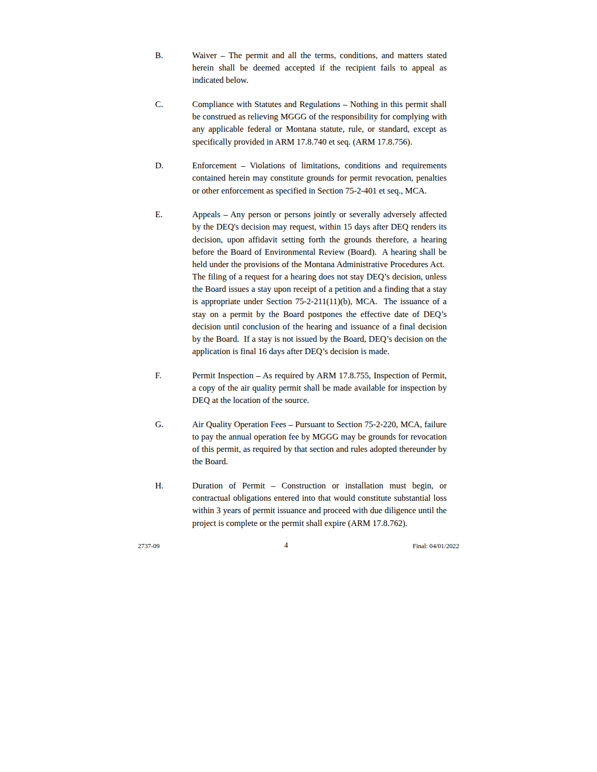B. Waiver – The permit and all the terms, conditions, and matters stated herein shall be deemed accepted if the recipient fails to appeal as indicated below.
C. Compliance with Statutes and Regulations – Nothing in this permit shall be construed as relieving MGGG of the responsibility for complying with any applicable federal or Montana statute, rule, or standard, except as specifically provided in ARM 17.8.740 et seq. (ARM 17.8.756).
D. Enforcement – Violations of limitations, conditions and requirements contained herein may constitute grounds for permit revocation, penalties or other enforcement as specified in Section 75-2-401 et seq., MCA.
E. Appeals – Any person or persons jointly or severally adversely affected by the DEQ's decision may request, within 15 days after DEQ renders its decision, upon affidavit setting forth the grounds therefore, a hearing before the Board of Environmental Review (Board). A hearing shall be held under the provisions of the Montana Administrative Procedures Act. The filing of a request for a hearing does not stay DEQ’s decision, unless the Board issues a stay upon receipt of a petition and a finding that a stay is appropriate under Section 75-2-211(11)(b), MCA. The issuance of a stay on a permit by the Board postpones the effective date of DEQ’s decision until conclusion of the hearing and issuance of a final decision by the Board. If a stay is not issued by the Board, DEQ’s decision on the application is final 16 days after DEQ’s decision is made.
F. Permit Inspection – As required by ARM 17.8.755, Inspection of Permit, a copy of the air quality permit shall be made available for inspection by DEQ at the location of the source.
G. Air Quality Operation Fees – Pursuant to Section 75-2-220, MCA, failure to pay the annual operation fee by MGGG may be grounds for revocation of this permit, as required by that section and rules adopted thereunder by the Board.
H. Duration of Permit – Construction or installation must begin, or contractual obligations entered into that would constitute substantial loss within 3 years of permit issuance and proceed with due diligence until the project is complete or the permit shall expire (ARM 17.8.762).
2737-09
4
Final: 04/01/2022